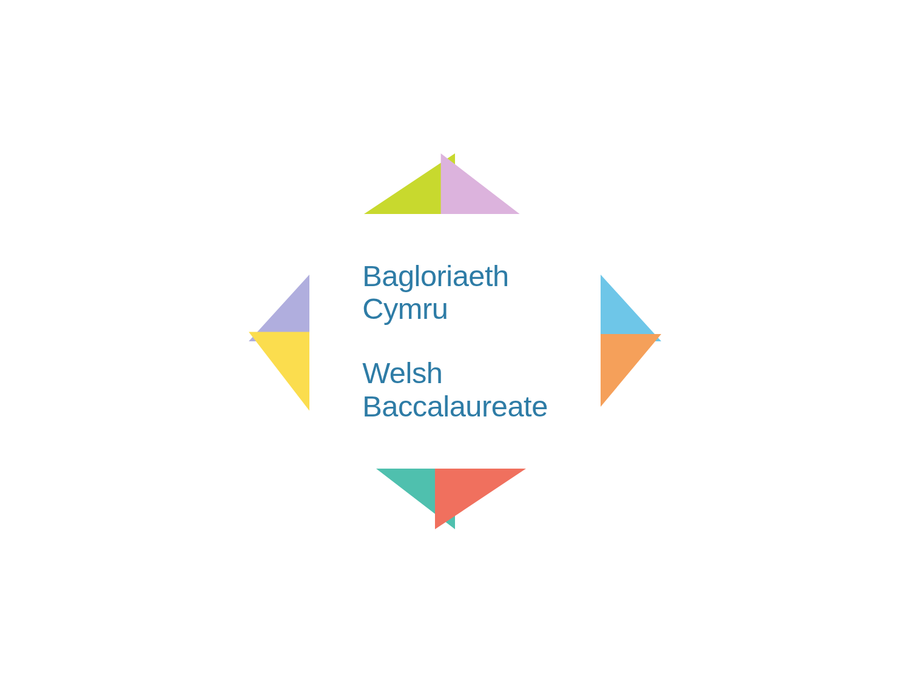Bagloriaeth
Cymru
Welsh
Baccalaureate